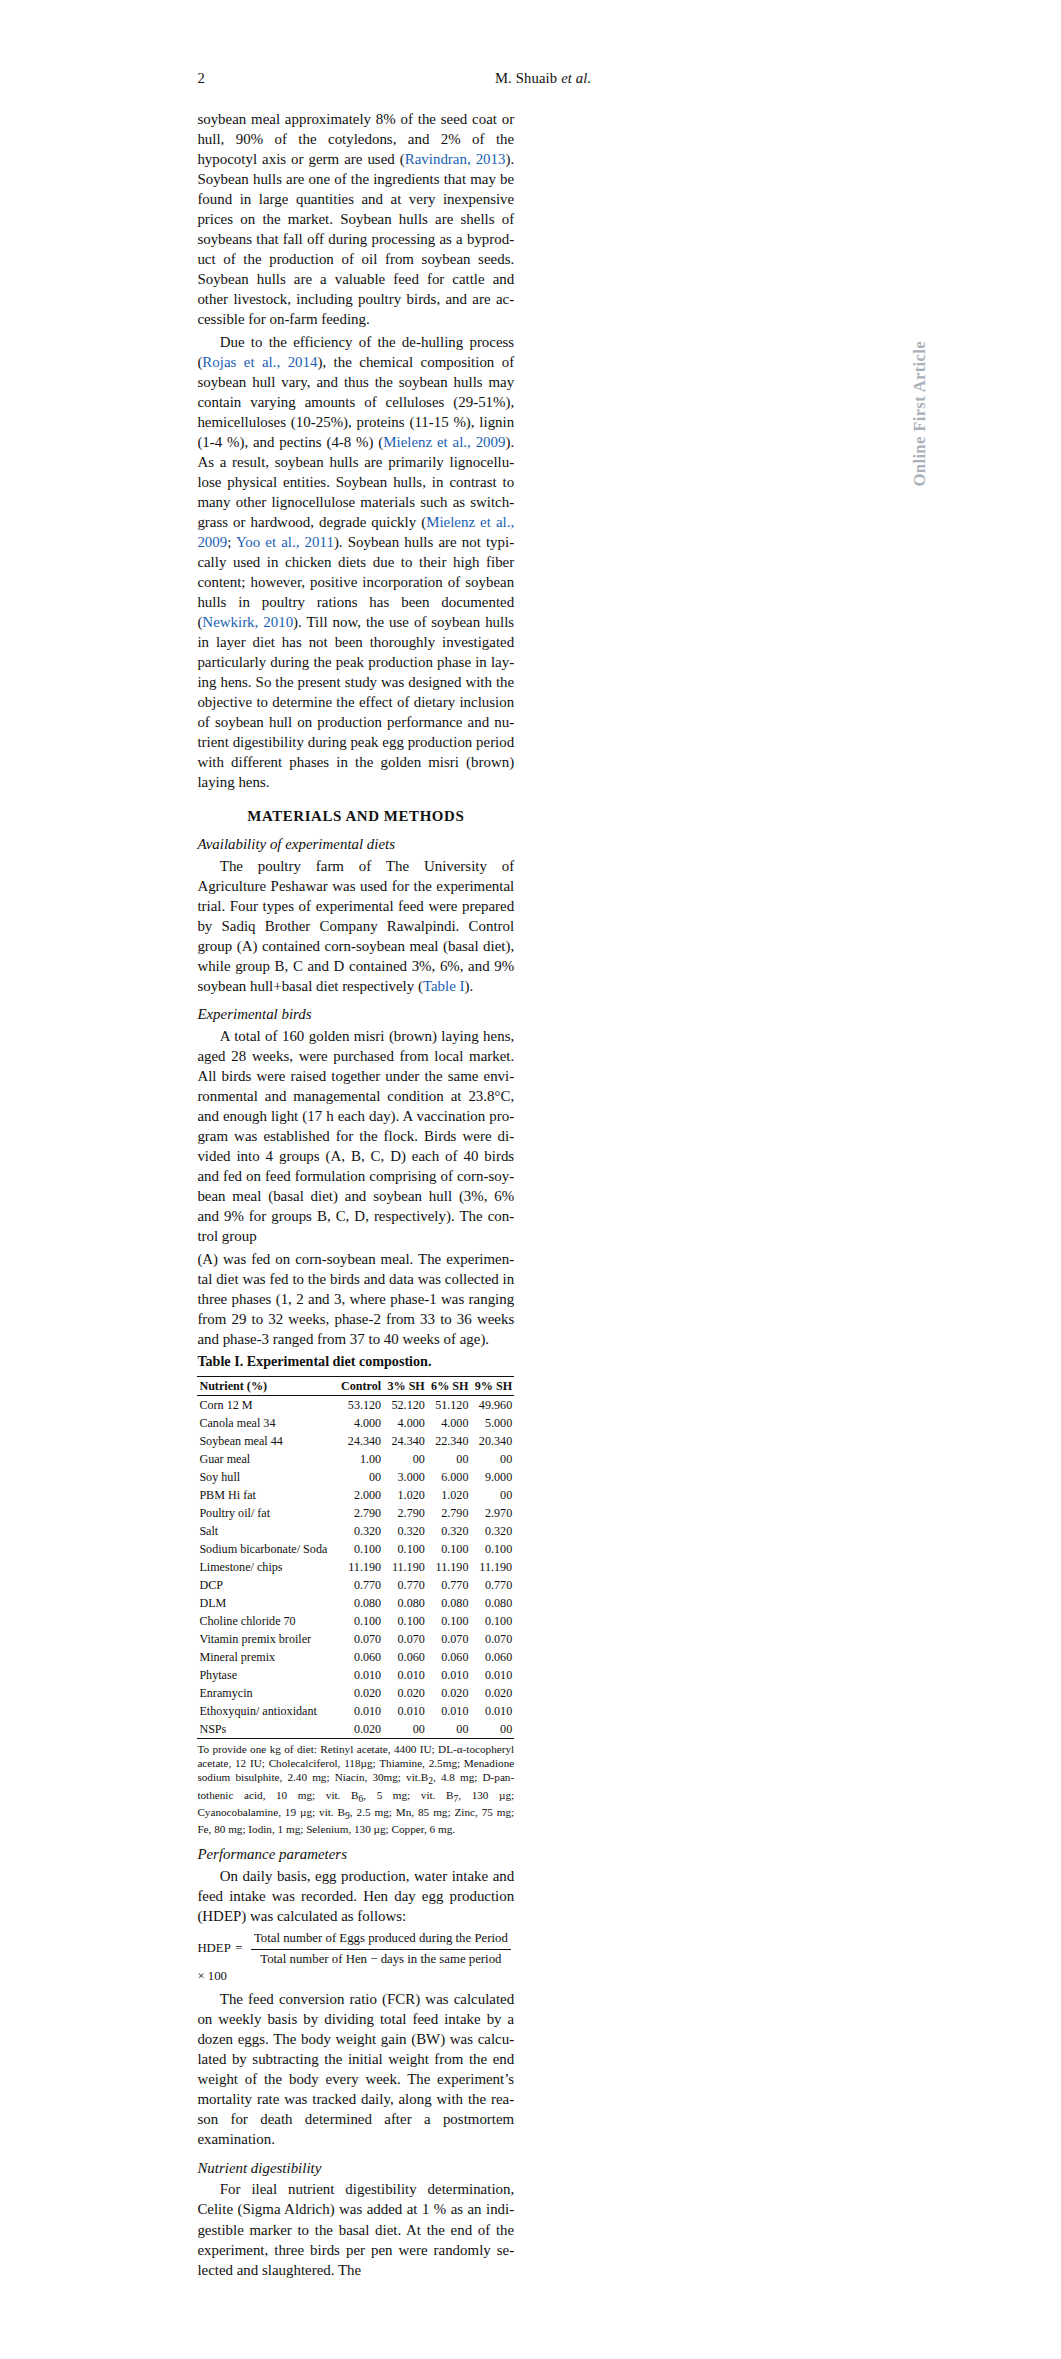2
M. Shuaib et al.
Online First Article
soybean meal approximately 8% of the seed coat or hull, 90% of the cotyledons, and 2% of the hypocotyl axis or germ are used (Ravindran, 2013). Soybean hulls are one of the ingredients that may be found in large quantities and at very inexpensive prices on the market. Soybean hulls are shells of soybeans that fall off during processing as a byproduct of the production of oil from soybean seeds. Soybean hulls are a valuable feed for cattle and other livestock, including poultry birds, and are accessible for on-farm feeding.
Due to the efficiency of the de-hulling process (Rojas et al., 2014), the chemical composition of soybean hull vary, and thus the soybean hulls may contain varying amounts of celluloses (29-51%), hemicelluloses (10-25%), proteins (11-15 %), lignin (1-4 %), and pectins (4-8 %) (Mielenz et al., 2009). As a result, soybean hulls are primarily lignocellulose physical entities. Soybean hulls, in contrast to many other lignocellulose materials such as switchgrass or hardwood, degrade quickly (Mielenz et al., 2009; Yoo et al., 2011). Soybean hulls are not typically used in chicken diets due to their high fiber content; however, positive incorporation of soybean hulls in poultry rations has been documented (Newkirk, 2010). Till now, the use of soybean hulls in layer diet has not been thoroughly investigated particularly during the peak production phase in laying hens. So the present study was designed with the objective to determine the effect of dietary inclusion of soybean hull on production performance and nutrient digestibility during peak egg production period with different phases in the golden misri (brown) laying hens.
Materials and Methods
Availability of experimental diets
The poultry farm of The University of Agriculture Peshawar was used for the experimental trial. Four types of experimental feed were prepared by Sadiq Brother Company Rawalpindi. Control group (A) contained corn-soybean meal (basal diet), while group B, C and D contained 3%, 6%, and 9% soybean hull+basal diet respectively (Table I).
Experimental birds
A total of 160 golden misri (brown) laying hens, aged 28 weeks, were purchased from local market. All birds were raised together under the same environmental and managemental condition at 23.8°C, and enough light (17 h each day). A vaccination program was established for the flock. Birds were divided into 4 groups (A, B, C, D) each of 40 birds and fed on feed formulation comprising of corn-soybean meal (basal diet) and soybean hull (3%, 6% and 9% for groups B, C, D, respectively). The control group
(A) was fed on corn-soybean meal. The experimental diet was fed to the birds and data was collected in three phases (1, 2 and 3, where phase-1 was ranging from 29 to 32 weeks, phase-2 from 33 to 36 weeks and phase-3 ranged from 37 to 40 weeks of age).
Table I. Experimental diet compostion.
| Nutrient (%) | Control | 3% SH | 6% SH | 9% SH |
| --- | --- | --- | --- | --- |
| Corn 12 M | 53.120 | 52.120 | 51.120 | 49.960 |
| Canola meal 34 | 4.000 | 4.000 | 4.000 | 5.000 |
| Soybean meal 44 | 24.340 | 24.340 | 22.340 | 20.340 |
| Guar meal | 1.00 | 00 | 00 | 00 |
| Soy hull | 00 | 3.000 | 6.000 | 9.000 |
| PBM Hi fat | 2.000 | 1.020 | 1.020 | 00 |
| Poultry oil/ fat | 2.790 | 2.790 | 2.790 | 2.970 |
| Salt | 0.320 | 0.320 | 0.320 | 0.320 |
| Sodium bicarbonate/ Soda | 0.100 | 0.100 | 0.100 | 0.100 |
| Limestone/ chips | 11.190 | 11.190 | 11.190 | 11.190 |
| DCP | 0.770 | 0.770 | 0.770 | 0.770 |
| DLM | 0.080 | 0.080 | 0.080 | 0.080 |
| Choline chloride 70 | 0.100 | 0.100 | 0.100 | 0.100 |
| Vitamin premix broiler | 0.070 | 0.070 | 0.070 | 0.070 |
| Mineral premix | 0.060 | 0.060 | 0.060 | 0.060 |
| Phytase | 0.010 | 0.010 | 0.010 | 0.010 |
| Enramycin | 0.020 | 0.020 | 0.020 | 0.020 |
| Ethoxyquin/ antioxidant | 0.010 | 0.010 | 0.010 | 0.010 |
| NSPs | 0.020 | 00 | 00 | 00 |
To provide one kg of diet: Retinyl acetate, 4400 IU; DL-α-tocopheryl acetate, 12 IU; Cholecalciferol, 118µg; Thiamine, 2.5mg; Menadione sodium bisulphite, 2.40 mg; Niacin, 30mg; vit.B2, 4.8 mg; D-pantothenic acid, 10 mg; vit. B6, 5 mg; vit. B7, 130 µg; Cyanocobalamine, 19 µg; vit. B9, 2.5 mg; Mn, 85 mg; Zinc, 75 mg; Fe, 80 mg; Iodin, 1 mg; Selenium, 130 µg; Copper, 6 mg.
Performance parameters
On daily basis, egg production, water intake and feed intake was recorded. Hen day egg production (HDEP) was calculated as follows:
HDEP = Total number of Eggs produced during the Period Total number of Hen − days in the same period × 100
The feed conversion ratio (FCR) was calculated on weekly basis by dividing total feed intake by a dozen eggs. The body weight gain (BW) was calculated by subtracting the initial weight from the end weight of the body every week. The experiment’s mortality rate was tracked daily, along with the reason for death determined after a postmortem examination.
Nutrient digestibility
For ileal nutrient digestibility determination, Celite (Sigma Aldrich) was added at 1 % as an indigestible marker to the basal diet. At the end of the experiment, three birds per pen were randomly selected and slaughtered. The